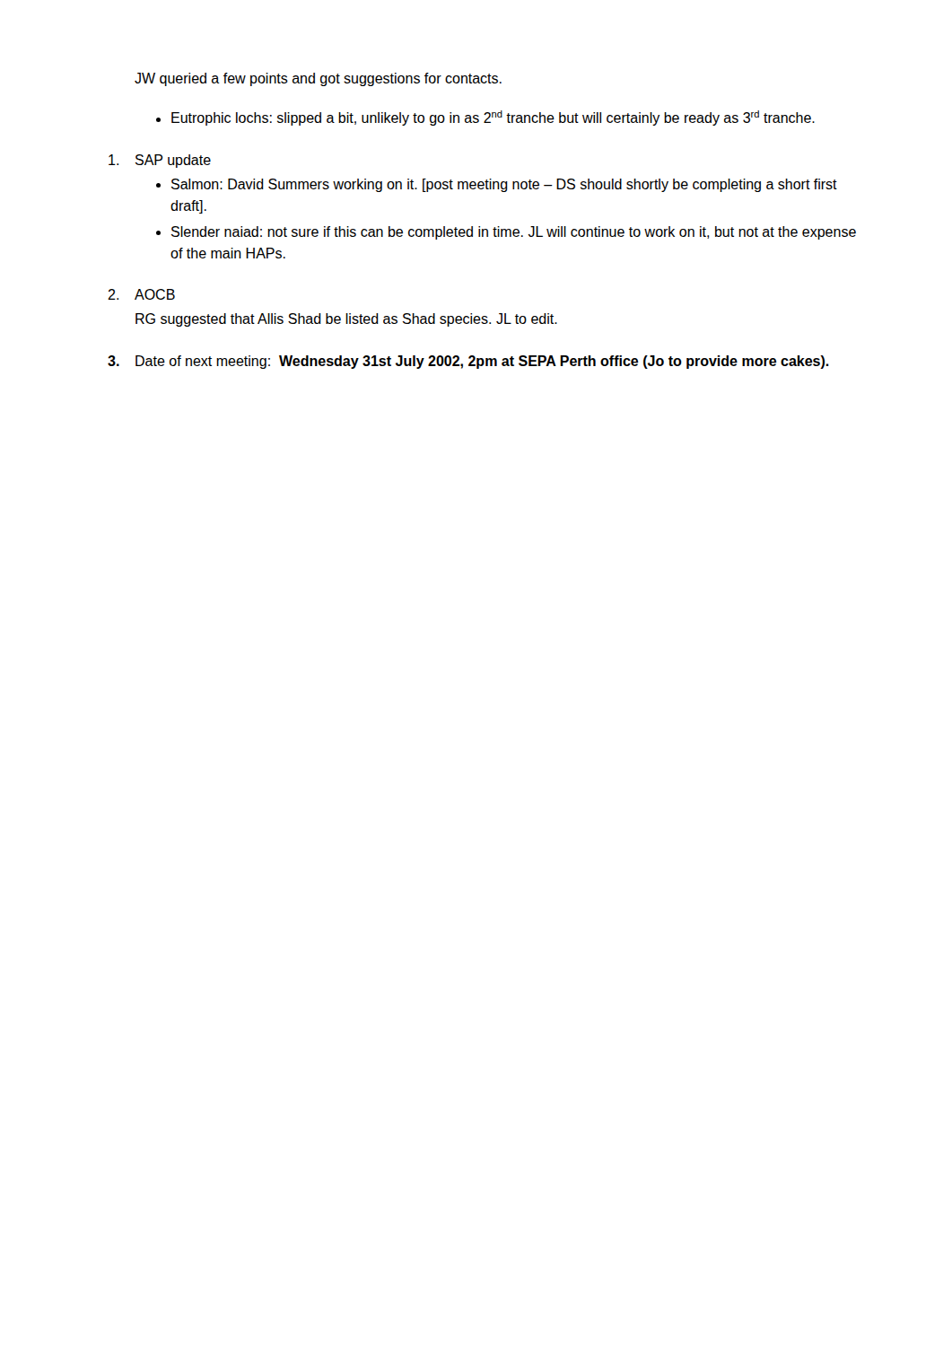JW queried a few points and got suggestions for contacts.
Eutrophic lochs: slipped a bit, unlikely to go in as 2nd tranche but will certainly be ready as 3rd tranche.
SAP update
Salmon: David Summers working on it. [post meeting note – DS should shortly be completing a short first draft].
Slender naiad: not sure if this can be completed in time. JL will continue to work on it, but not at the expense of the main HAPs.
AOCB
RG suggested that Allis Shad be listed as Shad species. JL to edit.
Date of next meeting: Wednesday 31st July 2002, 2pm at SEPA Perth office (Jo to provide more cakes).